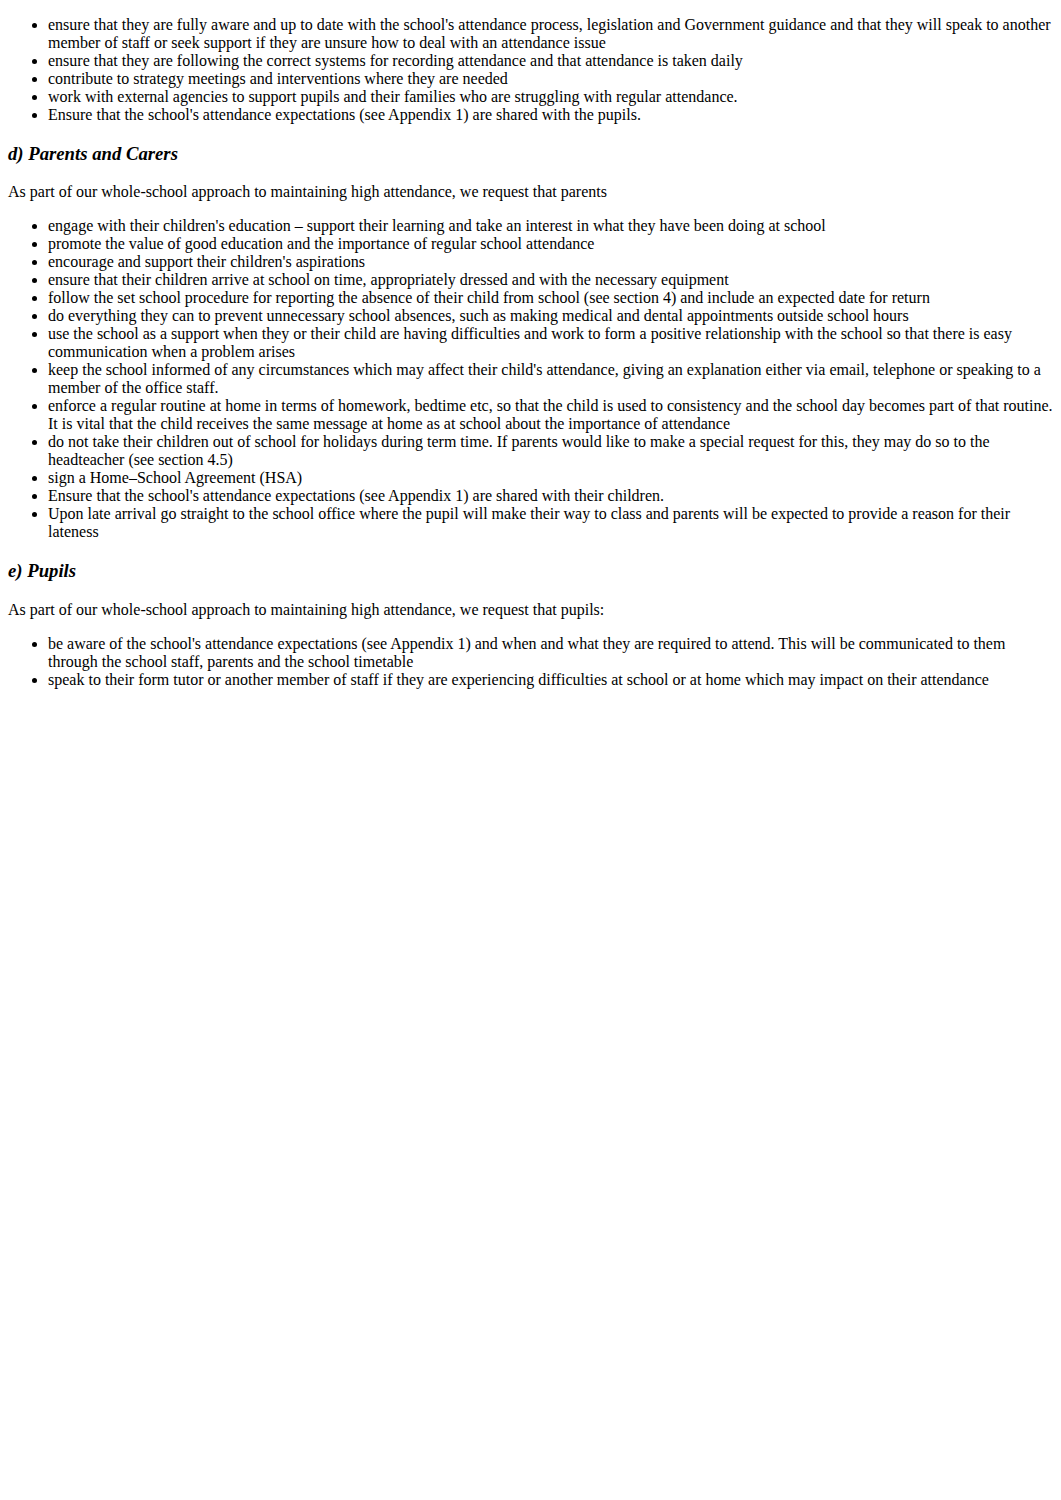ensure that they are fully aware and up to date with the school's attendance process, legislation and Government guidance and that they will speak to another member of staff or seek support if they are unsure how to deal with an attendance issue
ensure that they are following the correct systems for recording attendance and that attendance is taken daily
contribute to strategy meetings and interventions where they are needed
work with external agencies to support pupils and their families who are struggling with regular attendance.
Ensure that the school's attendance expectations (see Appendix 1) are shared with the pupils.
d) Parents and Carers
As part of our whole-school approach to maintaining high attendance, we request that parents
engage with their children's education – support their learning and take an interest in what they have been doing at school
promote the value of good education and the importance of regular school attendance
encourage and support their children's aspirations
ensure that their children arrive at school on time, appropriately dressed and with the necessary equipment
follow the set school procedure for reporting the absence of their child from school (see section 4) and include an expected date for return
do everything they can to prevent unnecessary school absences, such as making medical and dental appointments outside school hours
use the school as a support when they or their child are having difficulties and work to form a positive relationship with the school so that there is easy communication when a problem arises
keep the school informed of any circumstances which may affect their child's attendance, giving an explanation either via email, telephone or speaking to a member of the office staff.
enforce a regular routine at home in terms of homework, bedtime etc, so that the child is used to consistency and the school day becomes part of that routine. It is vital that the child receives the same message at home as at school about the importance of attendance
do not take their children out of school for holidays during term time. If parents would like to make a special request for this, they may do so to the headteacher (see section 4.5)
sign a Home–School Agreement (HSA)
Ensure that the school's attendance expectations (see Appendix 1) are shared with their children.
Upon late arrival go straight to the school office where the pupil will make their way to class and parents will be expected to provide a reason for their lateness
e) Pupils
As part of our whole-school approach to maintaining high attendance, we request that pupils:
be aware of the school's attendance expectations (see Appendix 1) and when and what they are required to attend. This will be communicated to them through the school staff, parents and the school timetable
speak to their form tutor or another member of staff if they are experiencing difficulties at school or at home which may impact on their attendance